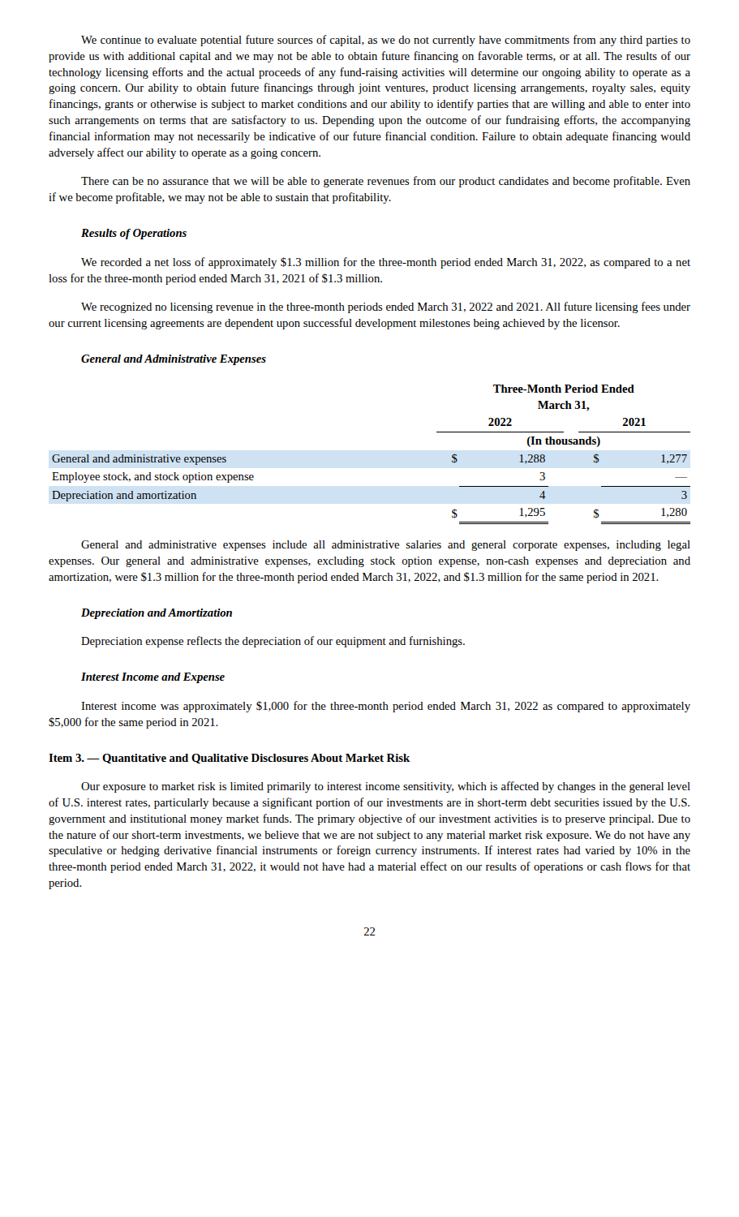We continue to evaluate potential future sources of capital, as we do not currently have commitments from any third parties to provide us with additional capital and we may not be able to obtain future financing on favorable terms, or at all. The results of our technology licensing efforts and the actual proceeds of any fund-raising activities will determine our ongoing ability to operate as a going concern. Our ability to obtain future financings through joint ventures, product licensing arrangements, royalty sales, equity financings, grants or otherwise is subject to market conditions and our ability to identify parties that are willing and able to enter into such arrangements on terms that are satisfactory to us. Depending upon the outcome of our fundraising efforts, the accompanying financial information may not necessarily be indicative of our future financial condition. Failure to obtain adequate financing would adversely affect our ability to operate as a going concern.
There can be no assurance that we will be able to generate revenues from our product candidates and become profitable. Even if we become profitable, we may not be able to sustain that profitability.
Results of Operations
We recorded a net loss of approximately $1.3 million for the three-month period ended March 31, 2022, as compared to a net loss for the three-month period ended March 31, 2021 of $1.3 million.
We recognized no licensing revenue in the three-month periods ended March 31, 2022 and 2021. All future licensing fees under our current licensing agreements are dependent upon successful development milestones being achieved by the licensor.
General and Administrative Expenses
| | Three-Month Period Ended March 31, |
| | 2022 | | 2021 |
| | (In thousands) |
| General and administrative expenses | $ | 1,288 | | | $ | 1,277 |
| Employee stock, and stock option expense | | 3 | | | | — |
| Depreciation and amortization | | 4 | | | | 3 |
| | $ | 1,295 | | | $ | 1,280 |
General and administrative expenses include all administrative salaries and general corporate expenses, including legal expenses. Our general and administrative expenses, excluding stock option expense, non-cash expenses and depreciation and amortization, were $1.3 million for the three-month period ended March 31, 2022, and $1.3 million for the same period in 2021.
Depreciation and Amortization
Depreciation expense reflects the depreciation of our equipment and furnishings.
Interest Income and Expense
Interest income was approximately $1,000 for the three-month period ended March 31, 2022 as compared to approximately $5,000 for the same period in 2021.
Item 3. — Quantitative and Qualitative Disclosures About Market Risk
Our exposure to market risk is limited primarily to interest income sensitivity, which is affected by changes in the general level of U.S. interest rates, particularly because a significant portion of our investments are in short-term debt securities issued by the U.S. government and institutional money market funds. The primary objective of our investment activities is to preserve principal. Due to the nature of our short-term investments, we believe that we are not subject to any material market risk exposure. We do not have any speculative or hedging derivative financial instruments or foreign currency instruments. If interest rates had varied by 10% in the three-month period ended March 31, 2022, it would not have had a material effect on our results of operations or cash flows for that period.
22